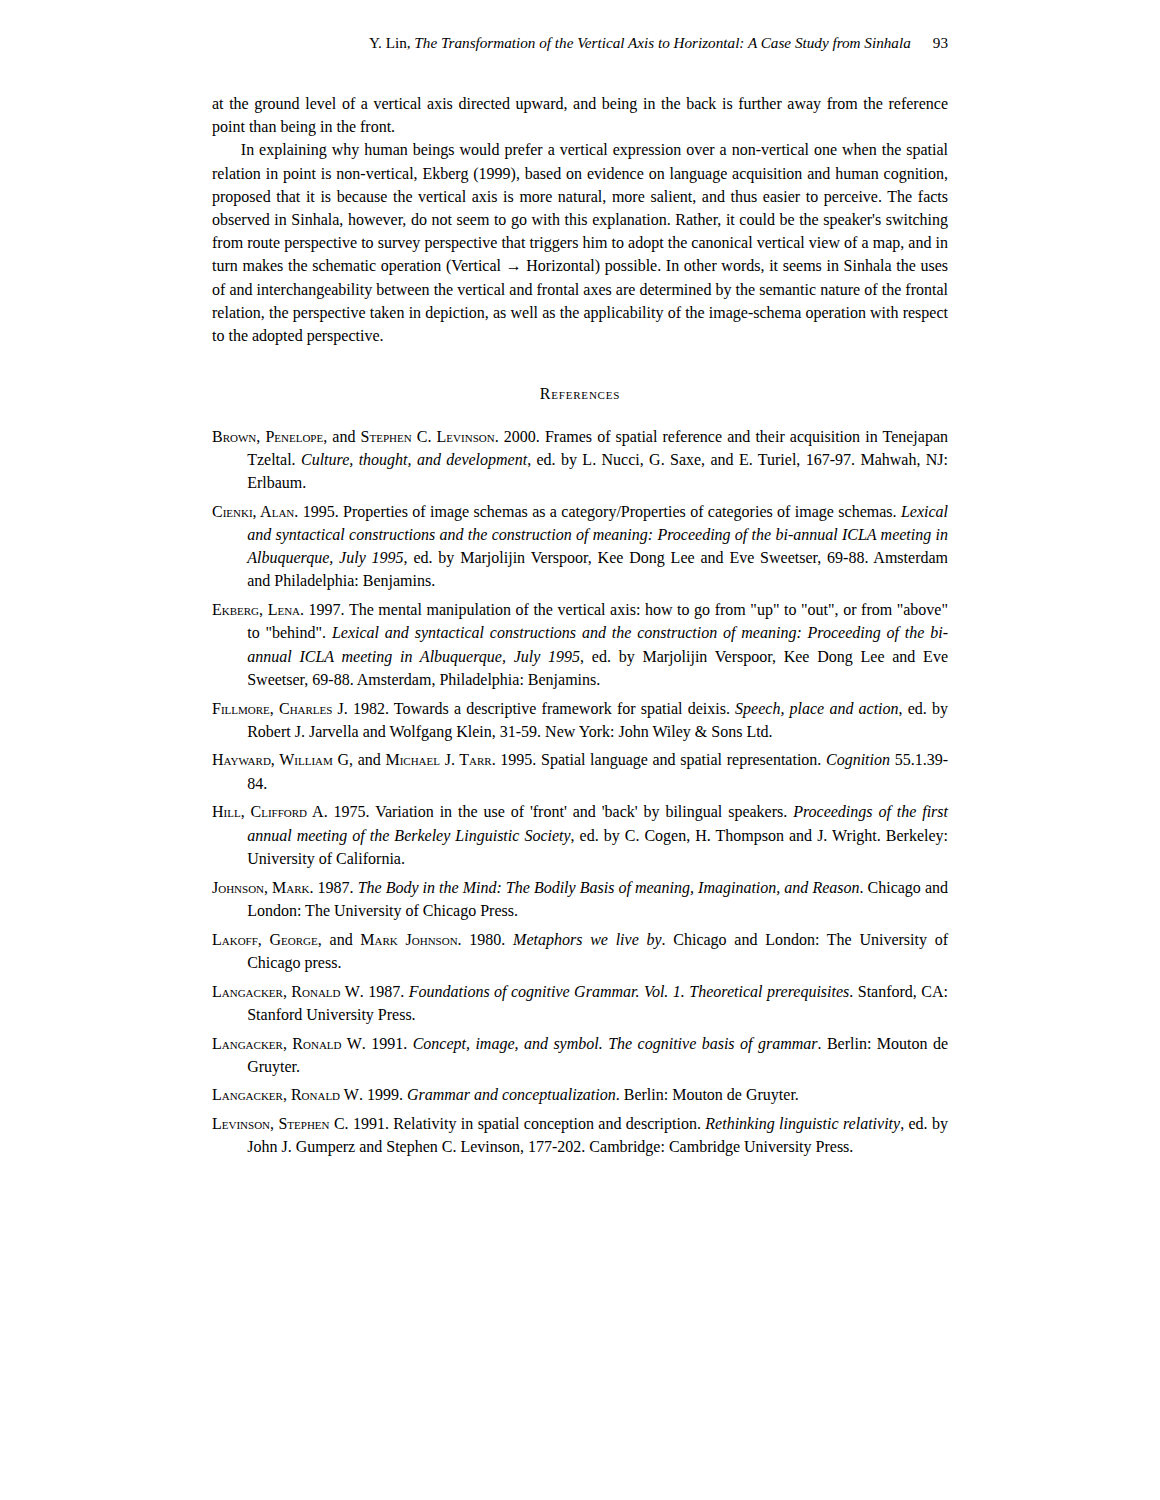Y. Lin, The Transformation of the Vertical Axis to Horizontal: A Case Study from Sinhala 93
at the ground level of a vertical axis directed upward, and being in the back is further away from the reference point than being in the front.
In explaining why human beings would prefer a vertical expression over a non-vertical one when the spatial relation in point is non-vertical, Ekberg (1999), based on evidence on language acquisition and human cognition, proposed that it is because the vertical axis is more natural, more salient, and thus easier to perceive. The facts observed in Sinhala, however, do not seem to go with this explanation. Rather, it could be the speaker's switching from route perspective to survey perspective that triggers him to adopt the canonical vertical view of a map, and in turn makes the schematic operation (Vertical → Horizontal) possible. In other words, it seems in Sinhala the uses of and interchangeability between the vertical and frontal axes are determined by the semantic nature of the frontal relation, the perspective taken in depiction, as well as the applicability of the image-schema operation with respect to the adopted perspective.
References
Brown, Penelope, and Stephen C. Levinson. 2000. Frames of spatial reference and their acquisition in Tenejapan Tzeltal. Culture, thought, and development, ed. by L. Nucci, G. Saxe, and E. Turiel, 167-97. Mahwah, NJ: Erlbaum.
Cienki, Alan. 1995. Properties of image schemas as a category/Properties of categories of image schemas. Lexical and syntactical constructions and the construction of meaning: Proceeding of the bi-annual ICLA meeting in Albuquerque, July 1995, ed. by Marjolijin Verspoor, Kee Dong Lee and Eve Sweetser, 69-88. Amsterdam and Philadelphia: Benjamins.
Ekberg, Lena. 1997. The mental manipulation of the vertical axis: how to go from "up" to "out", or from "above" to "behind". Lexical and syntactical constructions and the construction of meaning: Proceeding of the bi-annual ICLA meeting in Albuquerque, July 1995, ed. by Marjolijin Verspoor, Kee Dong Lee and Eve Sweetser, 69-88. Amsterdam, Philadelphia: Benjamins.
Fillmore, Charles J. 1982. Towards a descriptive framework for spatial deixis. Speech, place and action, ed. by Robert J. Jarvella and Wolfgang Klein, 31-59. New York: John Wiley & Sons Ltd.
Hayward, William G, and Michael J. Tarr. 1995. Spatial language and spatial representation. Cognition 55.1.39-84.
Hill, Clifford A. 1975. Variation in the use of 'front' and 'back' by bilingual speakers. Proceedings of the first annual meeting of the Berkeley Linguistic Society, ed. by C. Cogen, H. Thompson and J. Wright. Berkeley: University of California.
Johnson, Mark. 1987. The Body in the Mind: The Bodily Basis of meaning, Imagination, and Reason. Chicago and London: The University of Chicago Press.
Lakoff, George, and Mark Johnson. 1980. Metaphors we live by. Chicago and London: The University of Chicago press.
Langacker, Ronald W. 1987. Foundations of cognitive Grammar. Vol. 1. Theoretical prerequisites. Stanford, CA: Stanford University Press.
Langacker, Ronald W. 1991. Concept, image, and symbol. The cognitive basis of grammar. Berlin: Mouton de Gruyter.
Langacker, Ronald W. 1999. Grammar and conceptualization. Berlin: Mouton de Gruyter.
Levinson, Stephen C. 1991. Relativity in spatial conception and description. Rethinking linguistic relativity, ed. by John J. Gumperz and Stephen C. Levinson, 177-202. Cambridge: Cambridge University Press.